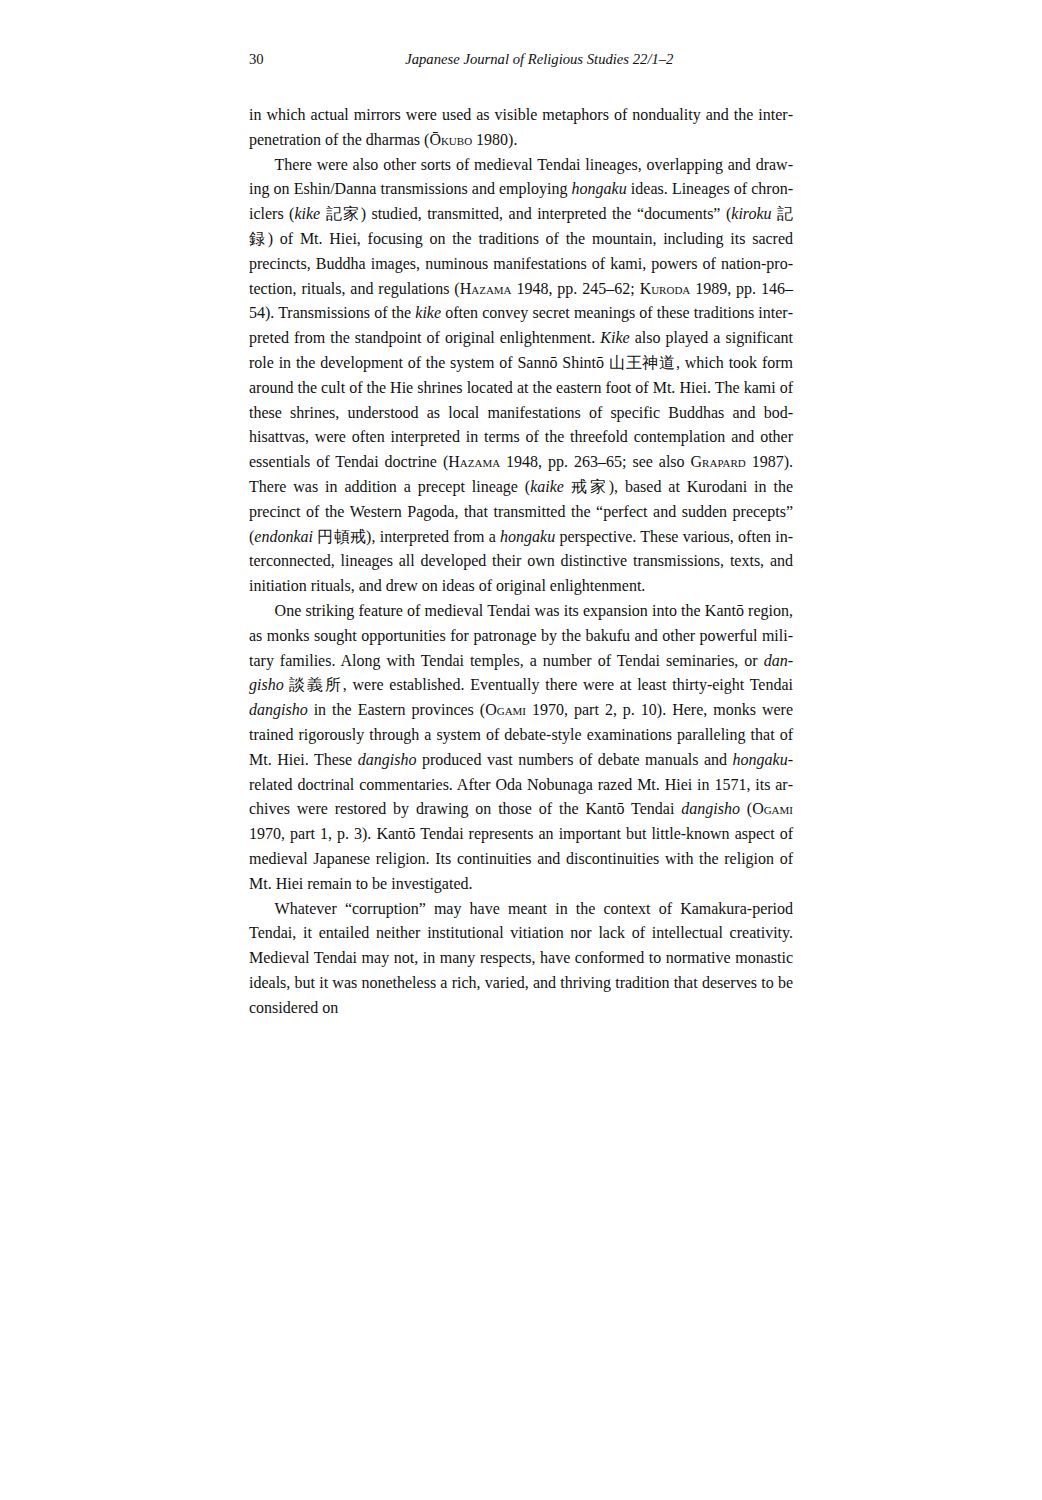30 Japanese Journal of Religious Studies 22/1–2
in which actual mirrors were used as visible metaphors of nonduality and the interpenetration of the dharmas (Ōkubo 1980).
There were also other sorts of medieval Tendai lineages, overlapping and drawing on Eshin/Danna transmissions and employing hongaku ideas. Lineages of chroniclers (kike 記家) studied, transmitted, and interpreted the “documents” (kiroku 記録) of Mt. Hiei, focusing on the traditions of the mountain, including its sacred precincts, Buddha images, numinous manifestations of kami, powers of nation-protection, rituals, and regulations (Hazama 1948, pp. 245–62; Kuroda 1989, pp. 146–54). Transmissions of the kike often convey secret meanings of these traditions interpreted from the standpoint of original enlightenment. Kike also played a significant role in the development of the system of Sannō Shintō 山王神道, which took form around the cult of the Hie shrines located at the eastern foot of Mt. Hiei. The kami of these shrines, understood as local manifestations of specific Buddhas and bodhisattvas, were often interpreted in terms of the threefold contemplation and other essentials of Tendai doctrine (Hazama 1948, pp. 263–65; see also Grapard 1987). There was in addition a precept lineage (kaike 戒家), based at Kurodani in the precinct of the Western Pagoda, that transmitted the “perfect and sudden precepts” (endonkai 円頓戒), interpreted from a hongaku perspective. These various, often interconnected, lineages all developed their own distinctive transmissions, texts, and initiation rituals, and drew on ideas of original enlightenment.
One striking feature of medieval Tendai was its expansion into the Kantō region, as monks sought opportunities for patronage by the bakufu and other powerful military families. Along with Tendai temples, a number of Tendai seminaries, or dangisho 談義所, were established. Eventually there were at least thirty-eight Tendai dangisho in the Eastern provinces (Ogami 1970, part 2, p. 10). Here, monks were trained rigorously through a system of debate-style examinations paralleling that of Mt. Hiei. These dangisho produced vast numbers of debate manuals and hongaku-related doctrinal commentaries. After Oda Nobunaga razed Mt. Hiei in 1571, its archives were restored by drawing on those of the Kantō Tendai dangisho (Ogami 1970, part 1, p. 3). Kantō Tendai represents an important but little-known aspect of medieval Japanese religion. Its continuities and discontinuities with the religion of Mt. Hiei remain to be investigated.
Whatever “corruption” may have meant in the context of Kamakura-period Tendai, it entailed neither institutional vitiation nor lack of intellectual creativity. Medieval Tendai may not, in many respects, have conformed to normative monastic ideals, but it was nonetheless a rich, varied, and thriving tradition that deserves to be considered on